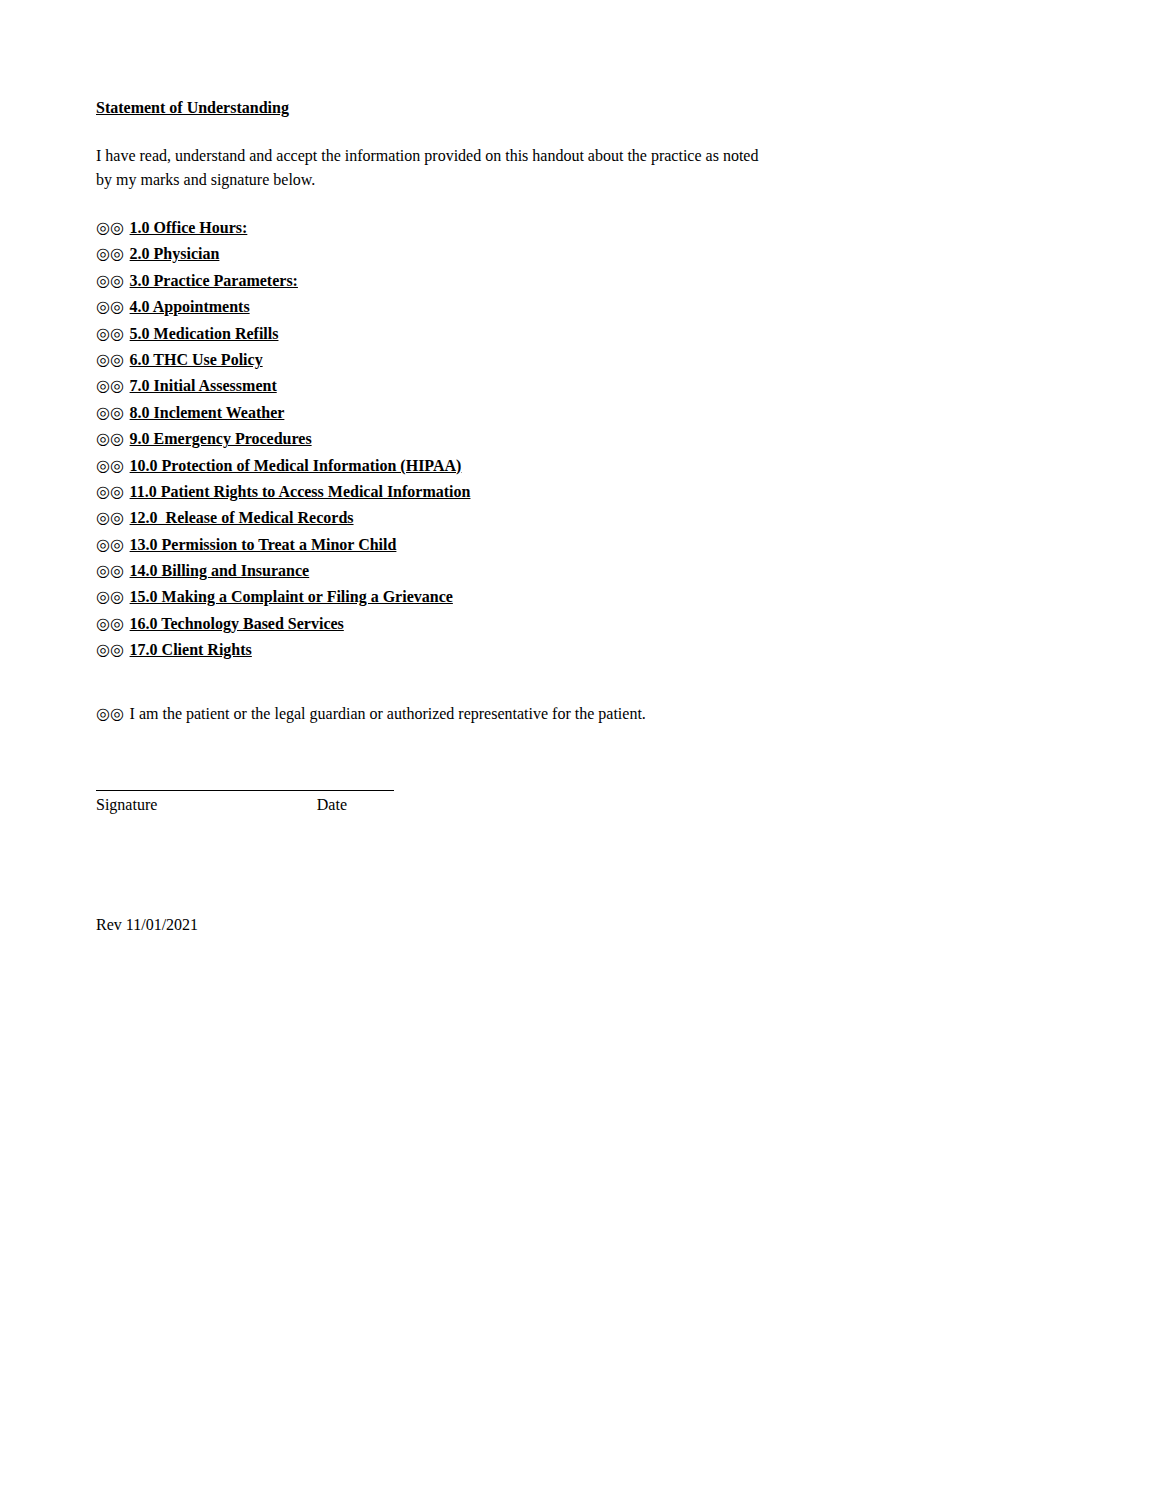Statement of Understanding
I have read, understand and accept the information provided on this handout about the practice as noted by my marks and signature below.
◎◎1.0 Office Hours:
◎◎2.0 Physician
◎◎3.0 Practice Parameters:
◎◎4.0 Appointments
◎◎5.0 Medication Refills
◎◎6.0 THC Use Policy
◎◎7.0 Initial Assessment
◎◎8.0 Inclement Weather
◎◎9.0 Emergency Procedures
◎◎10.0 Protection of Medical Information (HIPAA)
◎◎11.0 Patient Rights to Access Medical Information
◎◎12.0 Release of Medical Records
◎◎13.0 Permission to Treat a Minor Child
◎◎14.0 Billing and Insurance
◎◎15.0 Making a Complaint or Filing a Grievance
◎◎16.0 Technology Based Services
◎◎17.0 Client Rights
◎◎I am the patient or the legal guardian or authorized representative for the patient.
Signature Date
Rev 11/01/2021